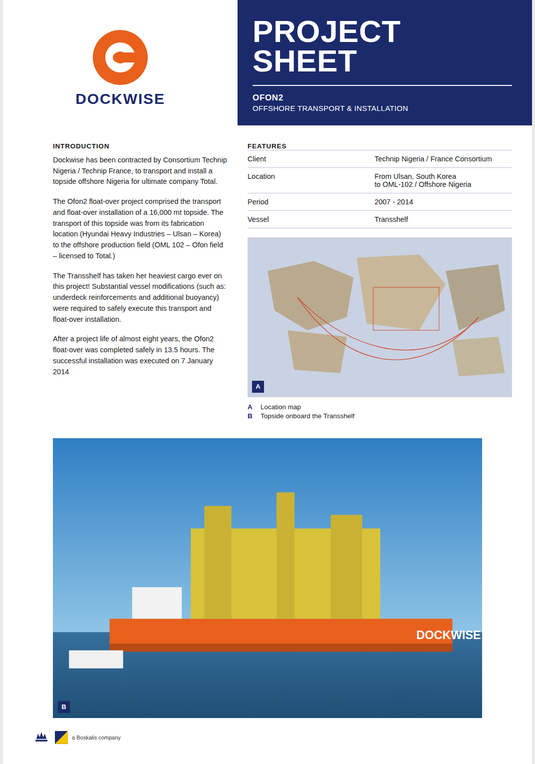DOCKWISE
PROJECT
SHEET
OFON2
Offshore Transport & Installation
Introduction
Dockwise has been contracted by Consortium Technip Nigeria / Technip France, to transport and install a topside offshore Nigeria for ultimate company Total.
The Ofon2 float-over project comprised the transport and float-over installation of a 16,000 mt topside. The transport of this topside was from its fabrication location (Hyundai Heavy Industries – Ulsan – Korea) to the offshore production field (OML 102 – Ofon field – licensed to Total.)
The Transshelf has taken her heaviest cargo ever on this project! Substantial vessel modifications (such as: underdeck reinforcements and additional buoyancy) were required to safely execute this transport and float-over installation.
After a project life of almost eight years, the Ofon2 float-over was completed safely in 13.5 hours. The successful installation was executed on 7 January 2014
Features
| Client | Technip Nigeria / France Consortium |
| Location | From Ulsan, South Korea to OML-102 / Offshore Nigeria |
| Period | 2007 - 2014 |
| Vessel | Transshelf |
A
ALocation map
BTopside onboard the Transshelf
B
a Boskalis company